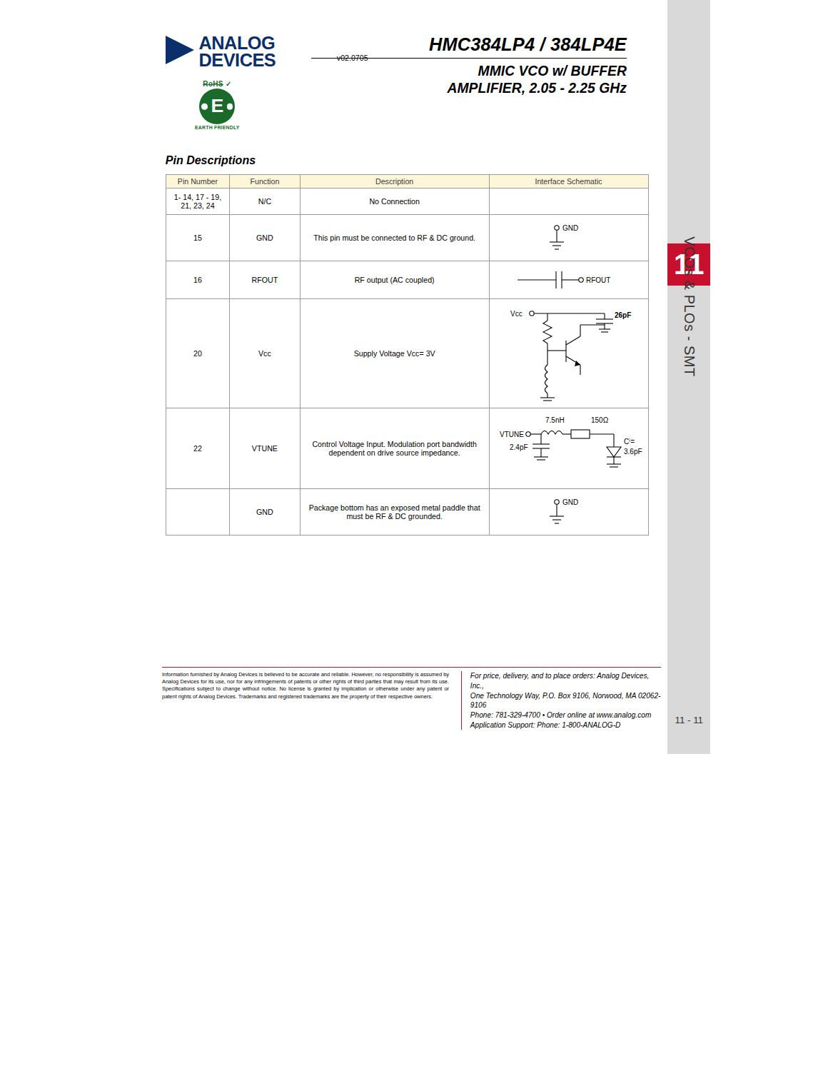11
VCOs & PLOs - SMT
11 - 11
ANALOG
DEVICES
RoHS ✓
E
EARTH FRIENDLY
HMC384LP4 / 384LP4E
MMIC VCO w/ BUFFER
AMPLIFIER, 2.05 - 2.25 GHz
v02.0705
Pin Descriptions
| Pin Number | Function | Description | Interface Schematic |
| --- | --- | --- | --- |
| 1- 14, 17 - 19, 21, 23, 24 | N/C | No Connection | |
| 15 | GND | This pin must be connected to RF & DC ground. | GND |
| 16 | RFOUT | RF output (AC coupled) | RFOUT |
| 20 | Vcc | Supply Voltage Vcc= 3V | Vcc 26pF |
| 22 | VTUNE | Control Voltage Input. Modulation port bandwidth dependent on drive source impedance. | VTUNE 7.5nH 150Ω 2.4pF Cⁱ= 3.6pF |
| | GND | Package bottom has an exposed metal paddle that must be RF & DC grounded. | GND |
Information furnished by Analog Devices is believed to be accurate and reliable. However, no responsibility is assumed by Analog Devices for its use, nor for any infringements of patents or other rights of third parties that may result from its use. Specifications subject to change without notice. No license is granted by implication or otherwise under any patent or patent rights of Analog Devices. Trademarks and registered trademarks are the property of their respective owners.
For price, delivery, and to place orders: Analog Devices, Inc.,
One Technology Way, P.O. Box 9106, Norwood, MA 02062-9106
Phone: 781-329-4700 • Order online at www.analog.com
Application Support: Phone: 1-800-ANALOG-D